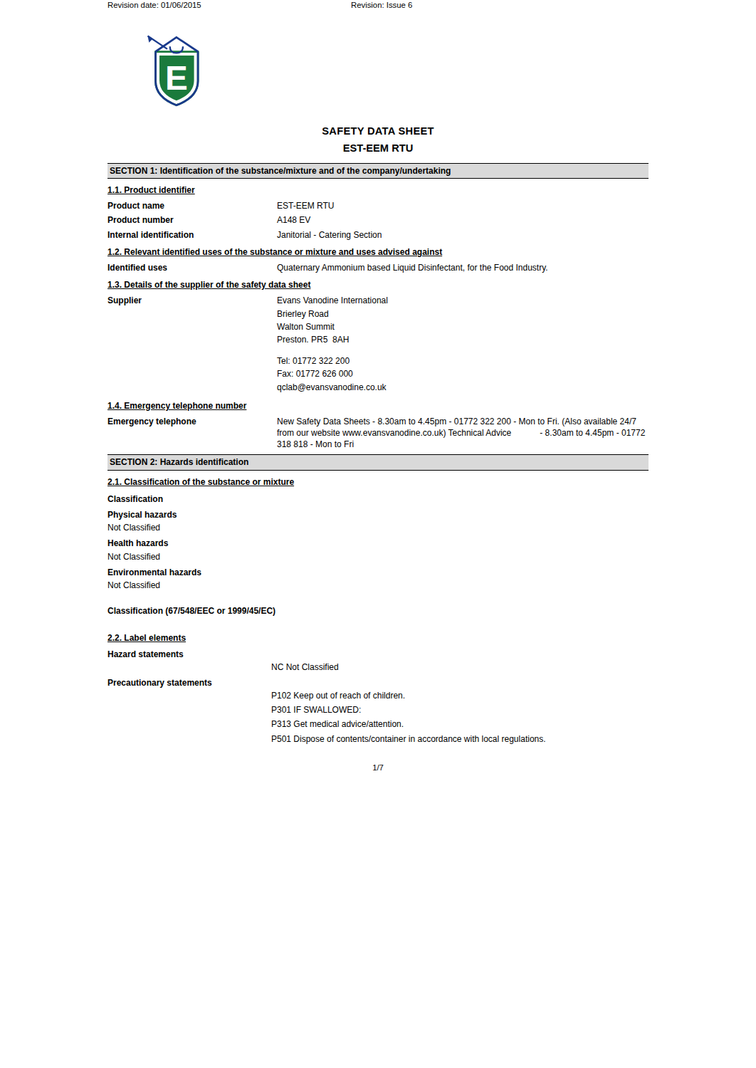Revision date: 01/06/2015
Revision: Issue 6
E
SAFETY DATA SHEET
EST-EEM RTU
SECTION 1: Identification of the substance/mixture and of the company/undertaking
1.1. Product identifier
Product name
EST-EEM RTU
Product number
A148 EV
Internal identification
Janitorial - Catering Section
1.2. Relevant identified uses of the substance or mixture and uses advised against
Identified uses
Quaternary Ammonium based Liquid Disinfectant, for the Food Industry.
1.3. Details of the supplier of the safety data sheet
Supplier
Evans Vanodine International
Brierley Road
Walton Summit
Preston. PR5 8AH
Tel: 01772 322 200
Fax: 01772 626 000
qclab@evansvanodine.co.uk
1.4. Emergency telephone number
Emergency telephone
New Safety Data Sheets - 8.30am to 4.45pm - 01772 322 200 - Mon to Fri. (Also available 24/7 from our website www.evansvanodine.co.uk) Technical Advice - 8.30am to 4.45pm - 01772 318 818 - Mon to Fri
SECTION 2: Hazards identification
2.1. Classification of the substance or mixture
Classification
Physical hazards
Not Classified
Health hazards
Not Classified
Environmental hazards
Not Classified
Classification (67/548/EEC or 1999/45/EC)
2.2. Label elements
Hazard statements
NC Not Classified
Precautionary statements
P102 Keep out of reach of children.
P301 IF SWALLOWED:
P313 Get medical advice/attention.
P501 Dispose of contents/container in accordance with local regulations.
1/7